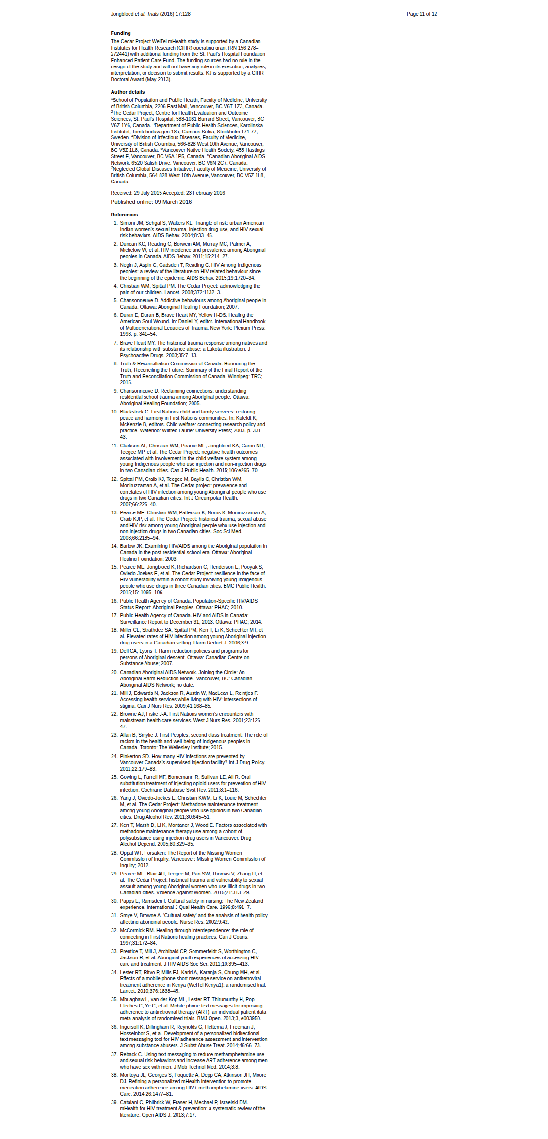Jongbloed et al. Trials (2016) 17:128
Page 11 of 12
Funding
The Cedar Project WelTel mHealth study is supported by a Canadian Institutes for Health Research (CIHR) operating grant (RN 156 278–272441) with additional funding from the St. Paul’s Hospital Foundation Enhanced Patient Care Fund. The funding sources had no role in the design of the study and will not have any role in its execution, analyses, interpretation, or decision to submit results. KJ is supported by a CIHR Doctoral Award (May 2013).
Author details
1School of Population and Public Health, Faculty of Medicine, University of British Columbia, 2206 East Mall, Vancouver, BC V6T 1Z3, Canada. 2The Cedar Project, Centre for Health Evaluation and Outcome Sciences, St. Paul’s Hospital, 588-1081 Burrard Street, Vancouver, BC V6Z 1Y6, Canada. 3Department of Public Health Sciences, Karolinska Institutet, Tomtebodavägen 18a, Campus Solna, Stockholm 171 77, Sweden. 4Division of Infectious Diseases, Faculty of Medicine, University of British Columbia, 566-828 West 10th Avenue, Vancouver, BC V5Z 1L8, Canada. 5Vancouver Native Health Society, 455 Hastings Street E, Vancouver, BC V6A 1P5, Canada. 6Canadian Aboriginal AIDS Network, 6520 Salish Drive, Vancouver, BC V6N 2C7, Canada. 7Neglected Global Diseases Initiative, Faculty of Medicine, University of British Columbia, 564-828 West 10th Avenue, Vancouver, BC V5Z 1L8, Canada.
Received: 29 July 2015 Accepted: 23 February 2016
Published online: 09 March 2016
References
Simoni JM, Sehgal S, Walters KL. Triangle of risk: urban American Indian women’s sexual trauma, injection drug use, and HIV sexual risk behaviors. AIDS Behav. 2004;8:33–45.
Duncan KC, Reading C, Borwein AM, Murray MC, Palmer A, Michelow W, et al. HIV incidence and prevalence among Aboriginal peoples in Canada. AIDS Behav. 2011;15:214–27.
Negin J, Aspin C, Gadsden T, Reading C. HIV Among Indigenous peoples: a review of the literature on HIV-related behaviour since the beginning of the epidemic. AIDS Behav. 2015;19:1720–34.
Christian WM, Spittal PM. The Cedar Project: acknowledging the pain of our children. Lancet. 2008;372:1132–3.
Chansonneuve D. Addictive behaviours among Aboriginal people in Canada. Ottawa: Aboriginal Healing Foundation; 2007.
Duran E, Duran B, Brave Heart MY, Yellow H-DS. Healing the American Soul Wound. In: Danieli Y, editor. International Handbook of Multigenerational Legacies of Trauma. New York: Plenum Press; 1998. p. 341–54.
Brave Heart MY. The historical trauma response among natives and its relationship with substance abuse: a Lakota illustration. J Psychoactive Drugs. 2003;35:7–13.
Truth & Reconcilliation Commission of Canada. Honouring the Truth, Reconciling the Future: Summary of the Final Report of the Truth and Reconciliation Commission of Canada. Winnipeg: TRC; 2015.
Chansonneuve D. Reclaiming connections: understanding residential school trauma among Aboriginal people. Ottawa: Aboriginal Healing Foundation; 2005.
Blackstock C. First Nations child and family services: restoring peace and harmony in First Nations communities. In: Kufeldt K, McKenzie B, editors. Child welfare: connecting research policy and practice. Waterloo: Wilfred Laurier University Press; 2003. p. 331–43.
Clarkson AF, Christian WM, Pearce ME, Jongbloed KA, Caron NR, Teegee MP, et al. The Cedar Project: negative health outcomes associated with involvement in the child welfare system among young Indigenous people who use injection and non-injection drugs in two Canadian cities. Can J Public Health. 2015;106:e265–70.
Spittal PM, Craib KJ, Teegee M, Baylis C, Christian WM, Moniruzzaman A, et al. The Cedar project: prevalence and correlates of HIV infection among young Aboriginal people who use drugs in two Canadian cities. Int J Circumpolar Health. 2007;66:226–40.
Pearce ME, Christian WM, Patterson K, Norris K, Moniruzzaman A, Craib KJP, et al. The Cedar Project: historical trauma, sexual abuse and HIV risk among young Aboriginal people who use injection and non-injection drugs in two Canadian cities. Soc Sci Med. 2008;66:2185–94.
Barlow JK. Examining HIV/AIDS among the Aboriginal population in Canada in the post-residential school era. Ottawa: Aboriginal Healing Foundation; 2003.
Pearce ME, Jongbloed K, Richardson C, Henderson E, Pooyak S, Oviedo-Joekes E, et al. The Cedar Project: resilience in the face of HIV vulnerability within a cohort study involving young Indigenous people who use drugs in three Canadian cities. BMC Public Health. 2015;15: 1095–106.
Public Health Agency of Canada. Population-Specific HIV/AIDS Status Report: Aboriginal Peoples. Ottawa: PHAC; 2010.
Public Health Agency of Canada. HIV and AIDS in Canada: Surveillance Report to December 31, 2013. Ottawa: PHAC; 2014.
Miller CL, Strathdee SA, Spittal PM, Kerr T, Li K, Schechter MT, et al. Elevated rates of HIV infection among young Aboriginal injection drug users in a Canadian setting. Harm Reduct J. 2006;3:9.
Dell CA, Lyons T. Harm reduction policies and programs for persons of Aboriginal descent. Ottawa: Canadian Centre on Substance Abuse; 2007.
Canadian Aboriginal AIDS Network. Joining the Circle: An Aboriginal Harm Reduction Model. Vancouver, BC: Canadian Aboriginal AIDS Network; no date.
Mill J, Edwards N, Jackson R, Austin W, MacLean L, Reintjes F. Accessing health services while living with HIV: intersections of stigma. Can J Nurs Res. 2009;41:168–85.
Browne AJ, Fiske J-A. First Nations women’s encounters with mainstream health care services. West J Nurs Res. 2001;23:126–47.
Allan B, Smylie J. First Peoples, second class treatment: The role of racism in the health and well-being of Indigenous peoples in Canada. Toronto: The Wellesley Institute; 2015.
Pinkerton SD. How many HIV infections are prevented by Vancouver Canada’s supervised injection facility? Int J Drug Policy. 2011;22:179–83.
Gowing L, Farrell MF, Bornemann R, Sullivan LE, Ali R. Oral substitution treatment of injecting opioid users for prevention of HIV infection. Cochrane Database Syst Rev. 2011;8:1–116.
Yang J, Oviedo-Joekes E, Christian KWM, Li K, Louie M, Schechter M, et al. The Cedar Project: Methadone maintenance treatment among young Aboriginal people who use opioids in two Canadian cities. Drug Alcohol Rev. 2011;30:645–51.
Kerr T, Marsh D, Li K, Montaner J, Wood E. Factors associated with methadone maintenance therapy use among a cohort of polysubstance using injection drug users in Vancouver. Drug Alcohol Depend. 2005;80:329–35.
Oppal WT. Forsaken: The Report of the Missing Women Commission of Inquiry. Vancouver: Missing Women Commission of Inquiry; 2012.
Pearce ME, Blair AH, Teegee M, Pan SW, Thomas V, Zhang H, et al. The Cedar Project: historical trauma and vulnerability to sexual assault among young Aboriginal women who use illicit drugs in two Canadian cities. Violence Against Women. 2015;21:313–29.
Papps E, Ramsden I. Cultural safety in nursing: The New Zealand experience. International J Qual Health Care. 1996;8:491–7.
Smye V, Browne A. ‘Cultural safety’ and the analysis of health policy affecting aboriginal people. Nurse Res. 2002;9:42.
McCormick RM. Healing through interdependence: the role of connecting in First Nations healing practices. Can J Couns. 1997;31:172–84.
Prentice T, Mill J, Archibald CP, Sommerfeldt S, Worthington C, Jackson R, et al. Aboriginal youth experiences of accessing HIV care and treatment. J HIV AIDS Soc Ser. 2011;10:395–413.
Lester RT, Ritvo P, Mills EJ, Kariri A, Karanja S, Chung MH, et al. Effects of a mobile phone short message service on antiretroviral treatment adherence in Kenya (WelTel Kenya1): a randomised trial. Lancet. 2010;376:1838–45.
Mbuagbaw L, van der Kop ML, Lester RT, Thirumurthy H, Pop-Eleches C, Ye C, et al. Mobile phone text messages for improving adherence to antiretroviral therapy (ART): an individual patient data meta-analysis of randomised trials. BMJ Open. 2013;3, e003950.
Ingersoll K, Dillingham R, Reynolds G, Hettema J, Freeman J, Hosseinbor S, et al. Development of a personalized bidirectional text messaging tool for HIV adherence assessment and intervention among substance abusers. J Subst Abuse Treat. 2014;46:66–73.
Reback C. Using text messaging to reduce methamphetamine use and sexual risk behaviors and increase ART adherence among men who have sex with men. J Mob Technol Med. 2014;3:8.
Montoya JL, Georges S, Poquette A, Depp CA, Atkinson JH, Moore DJ. Refining a personalized mHealth intervention to promote medication adherence among HIV+ methamphetamine users. AIDS Care. 2014;26:1477–81.
Catalani C, Philbrick W, Fraser H, Mechael P, Israelski DM. mHealth for HIV treatment & prevention: a systematic review of the literature. Open AIDS J. 2013;7:17.